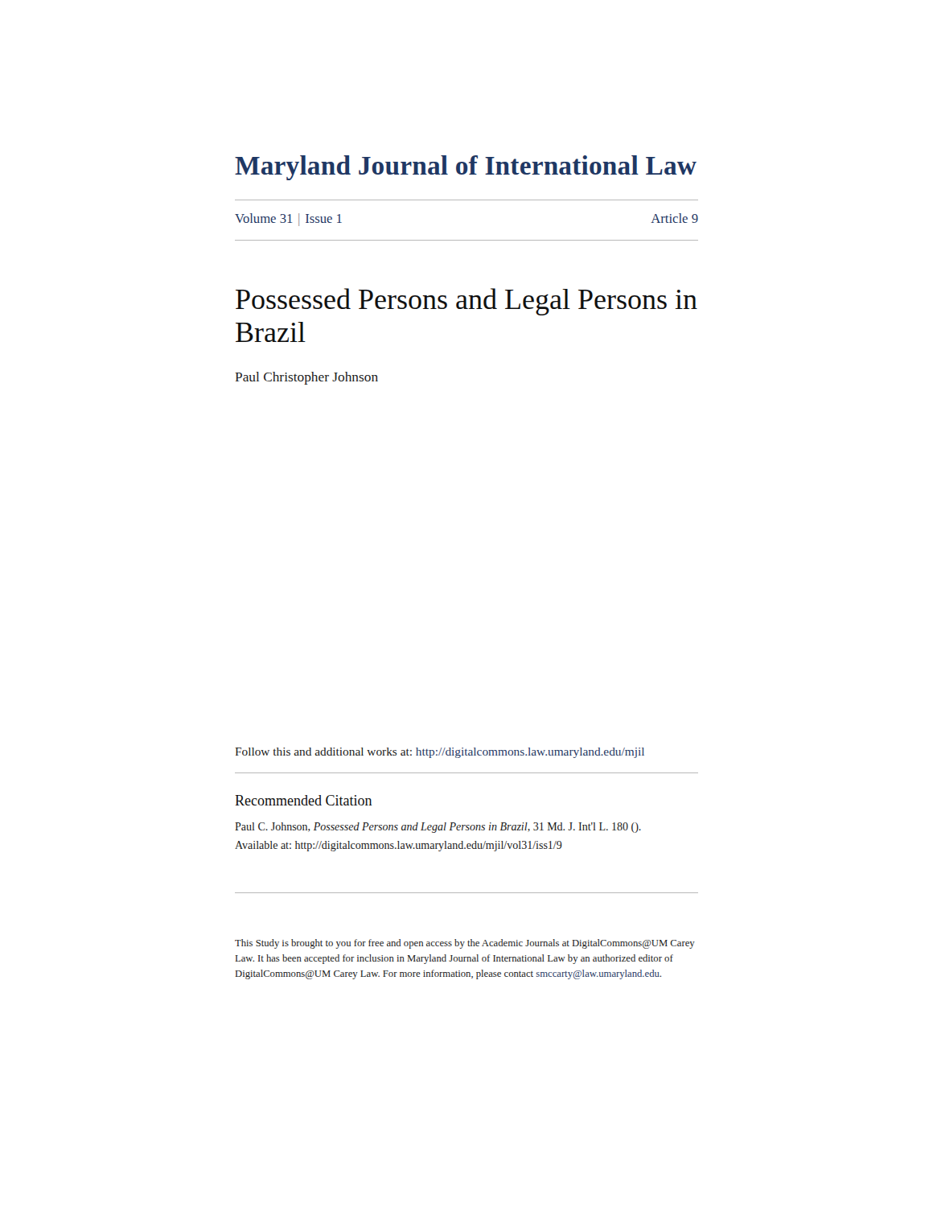Maryland Journal of International Law
Volume 31|Issue 1 Article 9
Possessed Persons and Legal Persons in Brazil
Paul Christopher Johnson
Follow this and additional works at: http://digitalcommons.law.umaryland.edu/mjil
Recommended Citation
Paul C. Johnson, Possessed Persons and Legal Persons in Brazil, 31 Md. J. Int'l L. 180 ().
Available at: http://digitalcommons.law.umaryland.edu/mjil/vol31/iss1/9
This Study is brought to you for free and open access by the Academic Journals at DigitalCommons@UM Carey Law. It has been accepted for inclusion in Maryland Journal of International Law by an authorized editor of DigitalCommons@UM Carey Law. For more information, please contact smccarty@law.umaryland.edu.